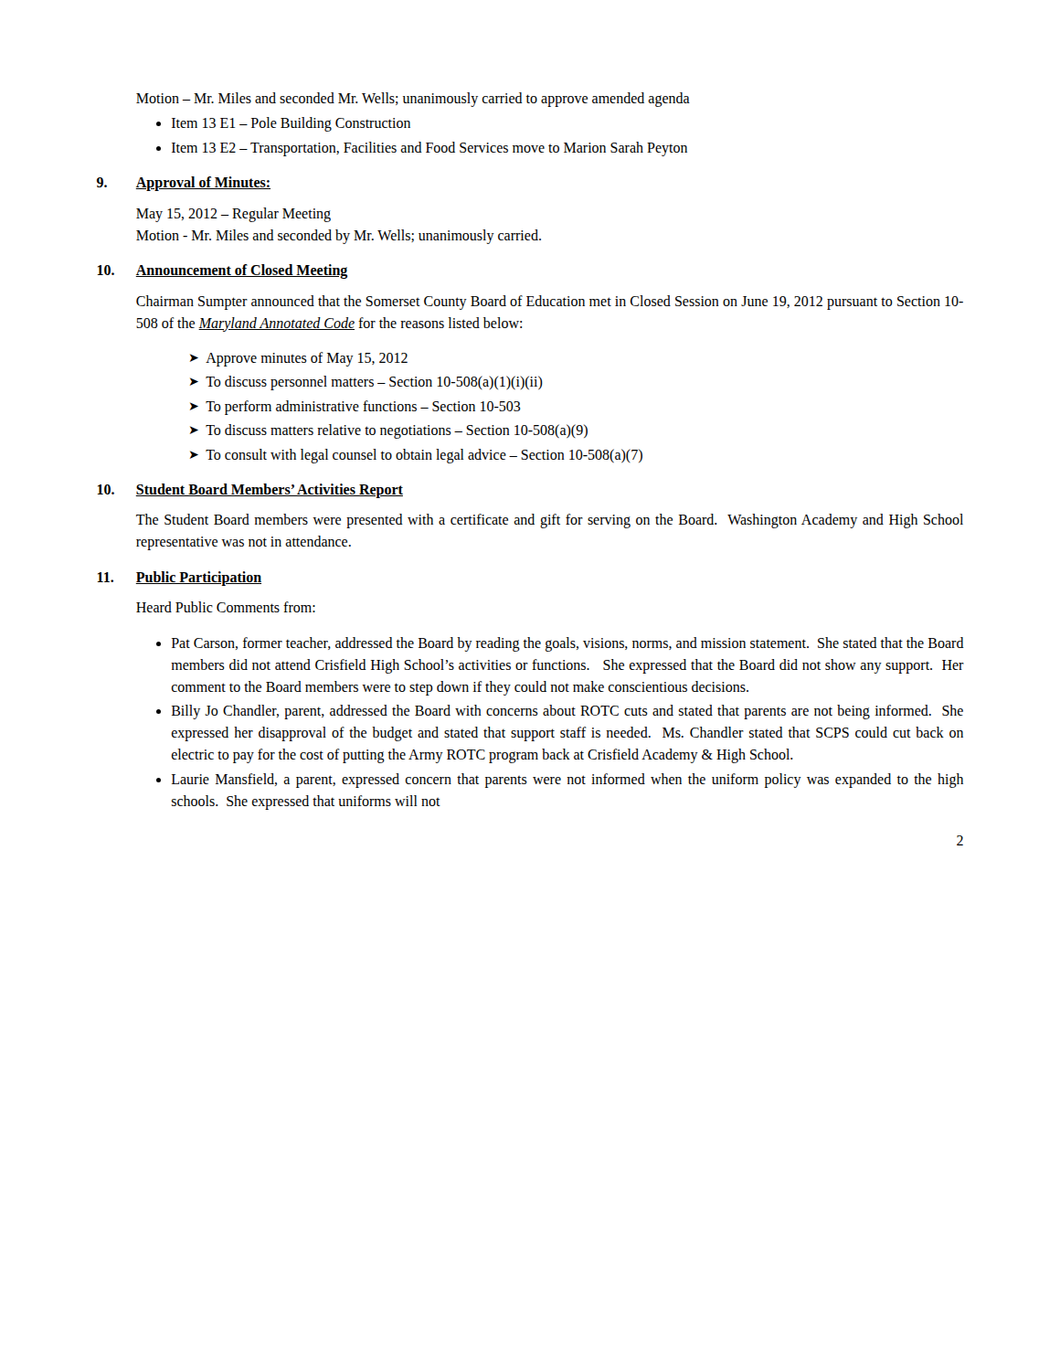Motion – Mr. Miles and seconded Mr. Wells; unanimously carried to approve amended agenda
Item 13 E1 – Pole Building Construction
Item 13 E2 – Transportation, Facilities and Food Services move to Marion Sarah Peyton
9.
Approval of Minutes:
May 15, 2012 – Regular Meeting
Motion - Mr. Miles and seconded by Mr. Wells; unanimously carried.
10.
Announcement of Closed Meeting
Chairman Sumpter announced that the Somerset County Board of Education met in Closed Session on June 19, 2012 pursuant to Section 10-508 of the Maryland Annotated Code for the reasons listed below:
Approve minutes of May 15, 2012
To discuss personnel matters – Section 10-508(a)(1)(i)(ii)
To perform administrative functions – Section 10-503
To discuss matters relative to negotiations – Section 10-508(a)(9)
To consult with legal counsel to obtain legal advice – Section 10-508(a)(7)
10.
Student Board Members’ Activities Report
The Student Board members were presented with a certificate and gift for serving on the Board. Washington Academy and High School representative was not in attendance.
11.
Public Participation
Heard Public Comments from:
Pat Carson, former teacher, addressed the Board by reading the goals, visions, norms, and mission statement. She stated that the Board members did not attend Crisfield High School’s activities or functions. She expressed that the Board did not show any support. Her comment to the Board members were to step down if they could not make conscientious decisions.
Billy Jo Chandler, parent, addressed the Board with concerns about ROTC cuts and stated that parents are not being informed. She expressed her disapproval of the budget and stated that support staff is needed. Ms. Chandler stated that SCPS could cut back on electric to pay for the cost of putting the Army ROTC program back at Crisfield Academy & High School.
Laurie Mansfield, a parent, expressed concern that parents were not informed when the uniform policy was expanded to the high schools. She expressed that uniforms will not
2